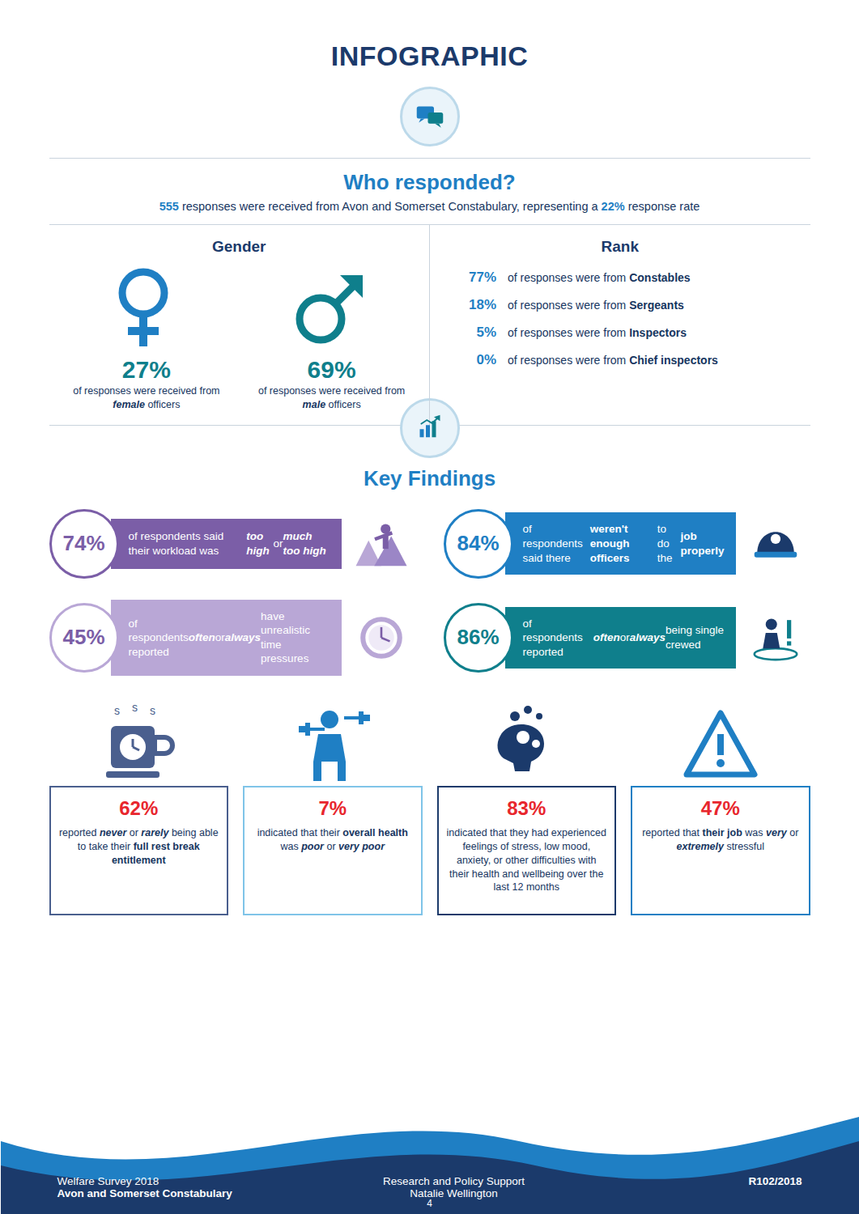INFOGRAPHIC
Who responded?
555 responses were received from Avon and Somerset Constabulary, representing a 22% response rate
Gender
27%
of responses were received from female officers
69%
of responses were received from male officers
Rank
77% of responses were from Constables
18% of responses were from Sergeants
5% of responses were from Inspectors
0% of responses were from Chief inspectors
Key Findings
74%
of respondents said their workload was too high or much too high
84%
of respondents said there weren't enough officers to do the job properly
45%
of respondents reported often or always have unrealistic time pressures
86%
of respondents reported often or always being single crewed
s s s
62%
reported never or rarely being able to take their full rest break entitlement
7%
indicated that their overall health was poor or very poor
83%
indicated that they had experienced feelings of stress, low mood, anxiety, or other difficulties with their health and wellbeing over the last 12 months
47%
reported that their job was very or extremely stressful
Welfare Survey 2018
Avon and Somerset Constabulary
Research and Policy Support
Natalie Wellington
R102/2018
4